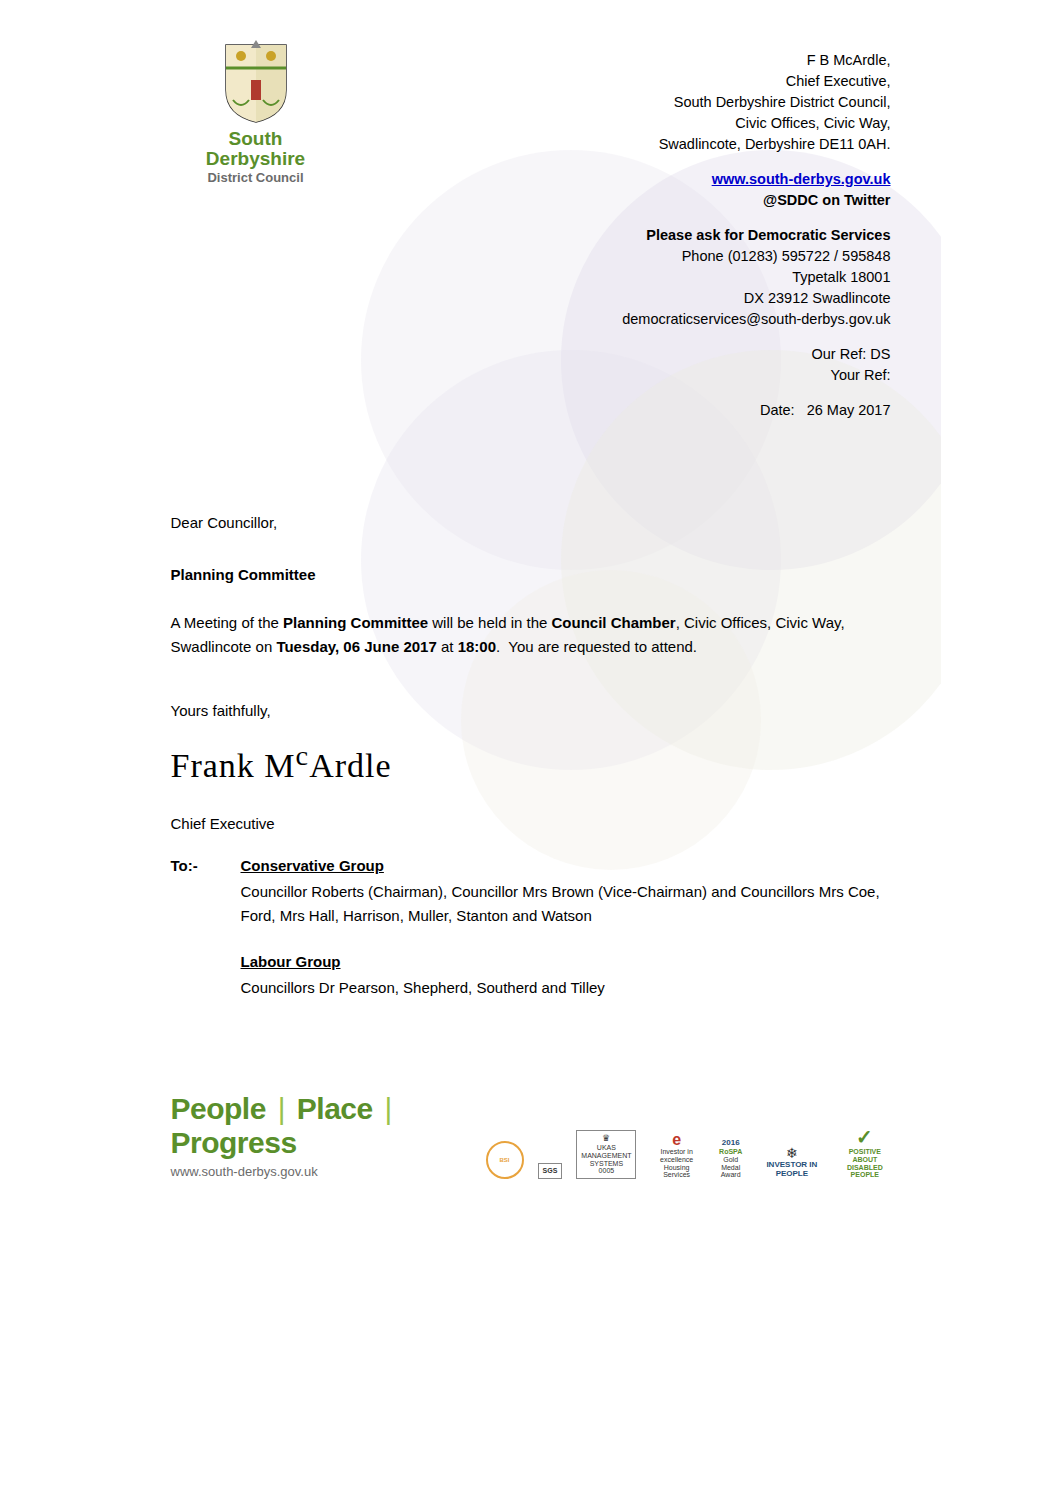South Derbyshire District Council
F B McArdle,
Chief Executive,
South Derbyshire District Council,
Civic Offices, Civic Way,
Swadlincote, Derbyshire DE11 0AH.
www.south-derbys.gov.uk
@SDDC on Twitter
Please ask for Democratic Services
Phone (01283) 595722 / 595848
Typetalk 18001
DX 23912 Swadlincote
democraticservices@south-derbys.gov.uk
Our Ref: DS
Your Ref:
Date: 26 May 2017
Dear Councillor,
Planning Committee
A Meeting of the Planning Committee will be held in the Council Chamber, Civic Offices, Civic Way, Swadlincote on Tuesday, 06 June 2017 at 18:00. You are requested to attend.
Yours faithfully,
Frank McArdle
Chief Executive
To:-
Conservative Group
Councillor Roberts (Chairman), Councillor Mrs Brown (Vice-Chairman) and Councillors Mrs Coe, Ford, Mrs Hall, Harrison, Muller, Stanton and Watson
Labour Group
Councillors Dr Pearson, Shepherd, Southerd and Tilley
People | Place | Progress
www.south-derbys.gov.uk
BSI
SGS
♛
UKAS
MANAGEMENT
SYSTEMS
0005
e
Investor in excellence
Housing Services
2016
RoSPA
Gold Medal
Award
❄
INVESTOR IN PEOPLE
✓
POSITIVE ABOUT
DISABLED PEOPLE